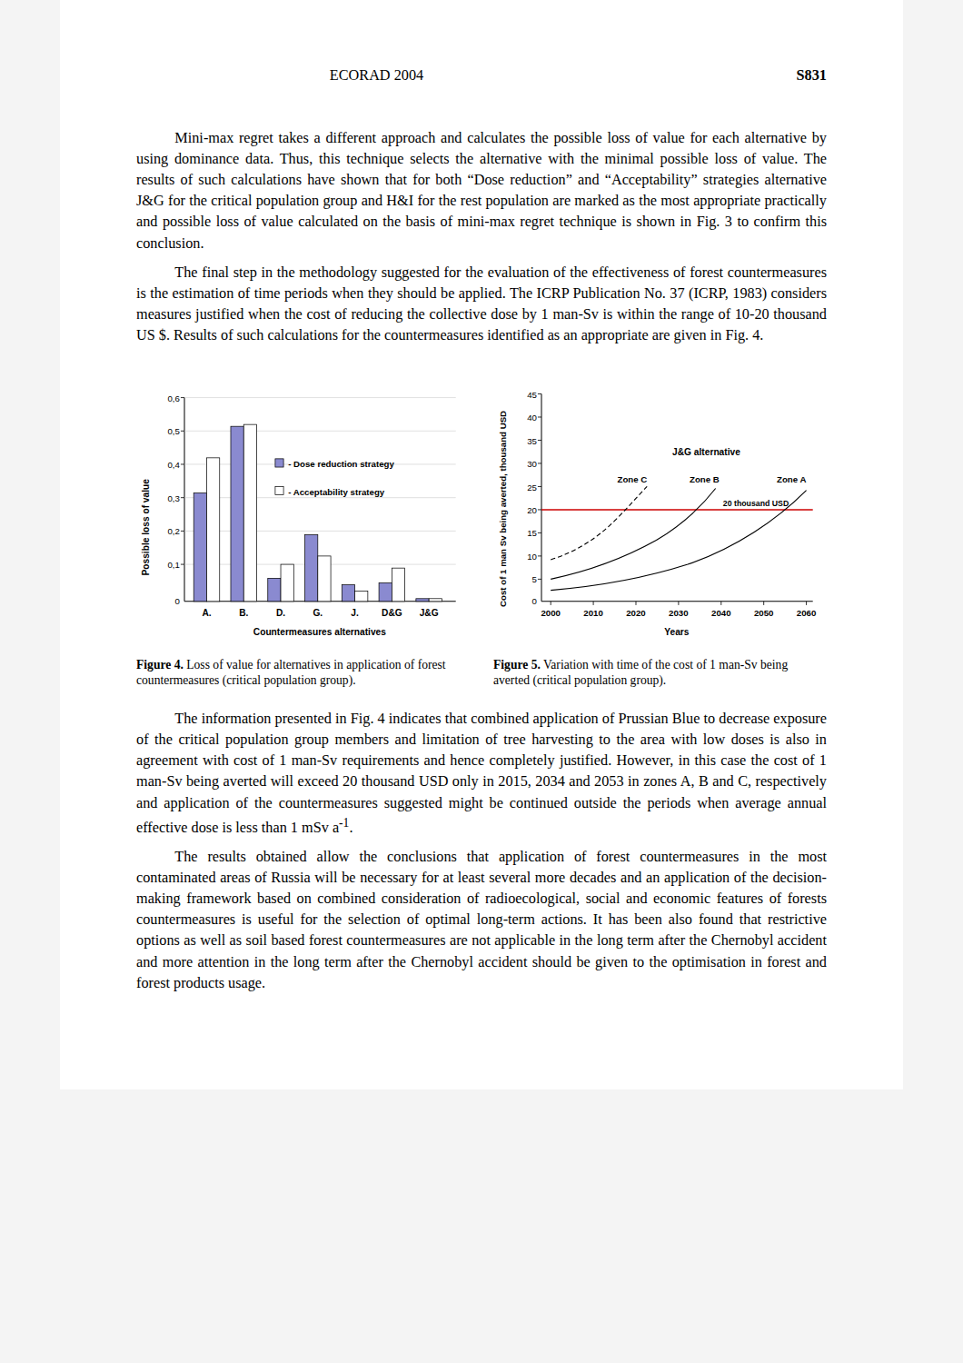ECORAD 2004 S831
Mini-max regret takes a different approach and calculates the possible loss of value for each alternative by using dominance data. Thus, this technique selects the alternative with the minimal possible loss of value. The results of such calculations have shown that for both “Dose reduction” and “Acceptability” strategies alternative J&G for the critical population group and H&I for the rest population are marked as the most appropriate practically and possible loss of value calculated on the basis of mini-max regret technique is shown in Fig. 3 to confirm this conclusion.
The final step in the methodology suggested for the evaluation of the effectiveness of forest countermeasures is the estimation of time periods when they should be applied. The ICRP Publication No. 37 (ICRP, 1983) considers measures justified when the cost of reducing the collective dose by 1 man-Sv is within the range of 10-20 thousand US $. Results of such calculations for the countermeasures identified as an appropriate are given in Fig. 4.
Possible loss of value 0,6 0,5 0,4 0,3 0,2 0,1 0 A. B. D. G. J. D&G J&G Countermeasures alternatives - Dose reduction strategy - Acceptability strategy
Figure 4. Loss of value for alternatives in application of forest countermeasures (critical population group).
Cost of 1 man Sv being averted, thousand USD 45 40 35 30 25 20 15 10 5 0 2000 2010 2020 2030 2040 2050 2060 Years 20 thousand USD Zone C Zone B Zone A J&G alternative
Figure 5. Variation with time of the cost of 1 man-Sv being averted (critical population group).
The information presented in Fig. 4 indicates that combined application of Prussian Blue to decrease exposure of the critical population group members and limitation of tree harvesting to the area with low doses is also in agreement with cost of 1 man-Sv requirements and hence completely justified. However, in this case the cost of 1 man-Sv being averted will exceed 20 thousand USD only in 2015, 2034 and 2053 in zones A, B and C, respectively and application of the countermeasures suggested might be continued outside the periods when average annual effective dose is less than 1 mSv a-1.
The results obtained allow the conclusions that application of forest countermeasures in the most contaminated areas of Russia will be necessary for at least several more decades and an application of the decision-making framework based on combined consideration of radioecological, social and economic features of forests countermeasures is useful for the selection of optimal long-term actions. It has been also found that restrictive options as well as soil based forest countermeasures are not applicable in the long term after the Chernobyl accident and more attention in the long term after the Chernobyl accident should be given to the optimisation in forest and forest products usage.